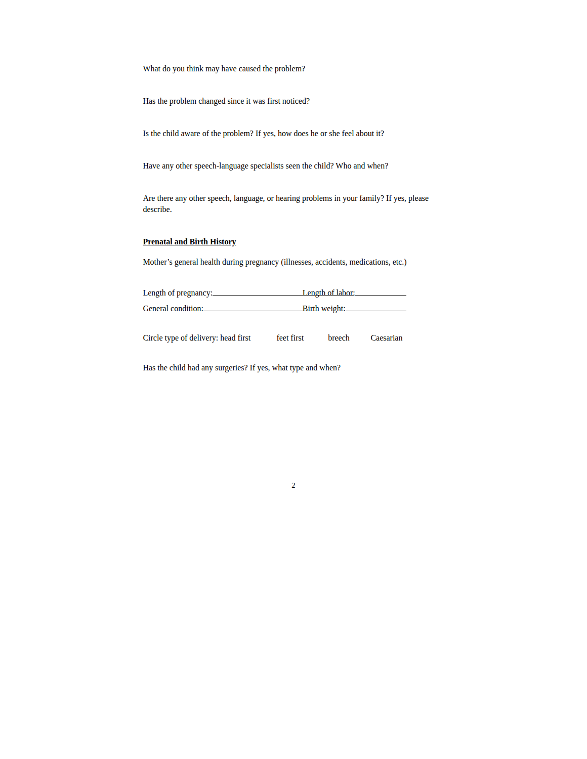What do you think may have caused the problem?
Has the problem changed since it was first noticed?
Is the child aware of the problem? If yes, how does he or she feel about it?
Have any other speech-language specialists seen the child? Who and when?
Are there any other speech, language, or hearing problems in your family? If yes, please describe.
Prenatal and Birth History
Mother’s general health during pregnancy (illnesses, accidents, medications, etc.)
Length of pregnancy: Length of labor:
General condition: Birth weight:
Circle type of delivery: head firstfeet first breech Caesarian
Has the child had any surgeries? If yes, what type and when?
2